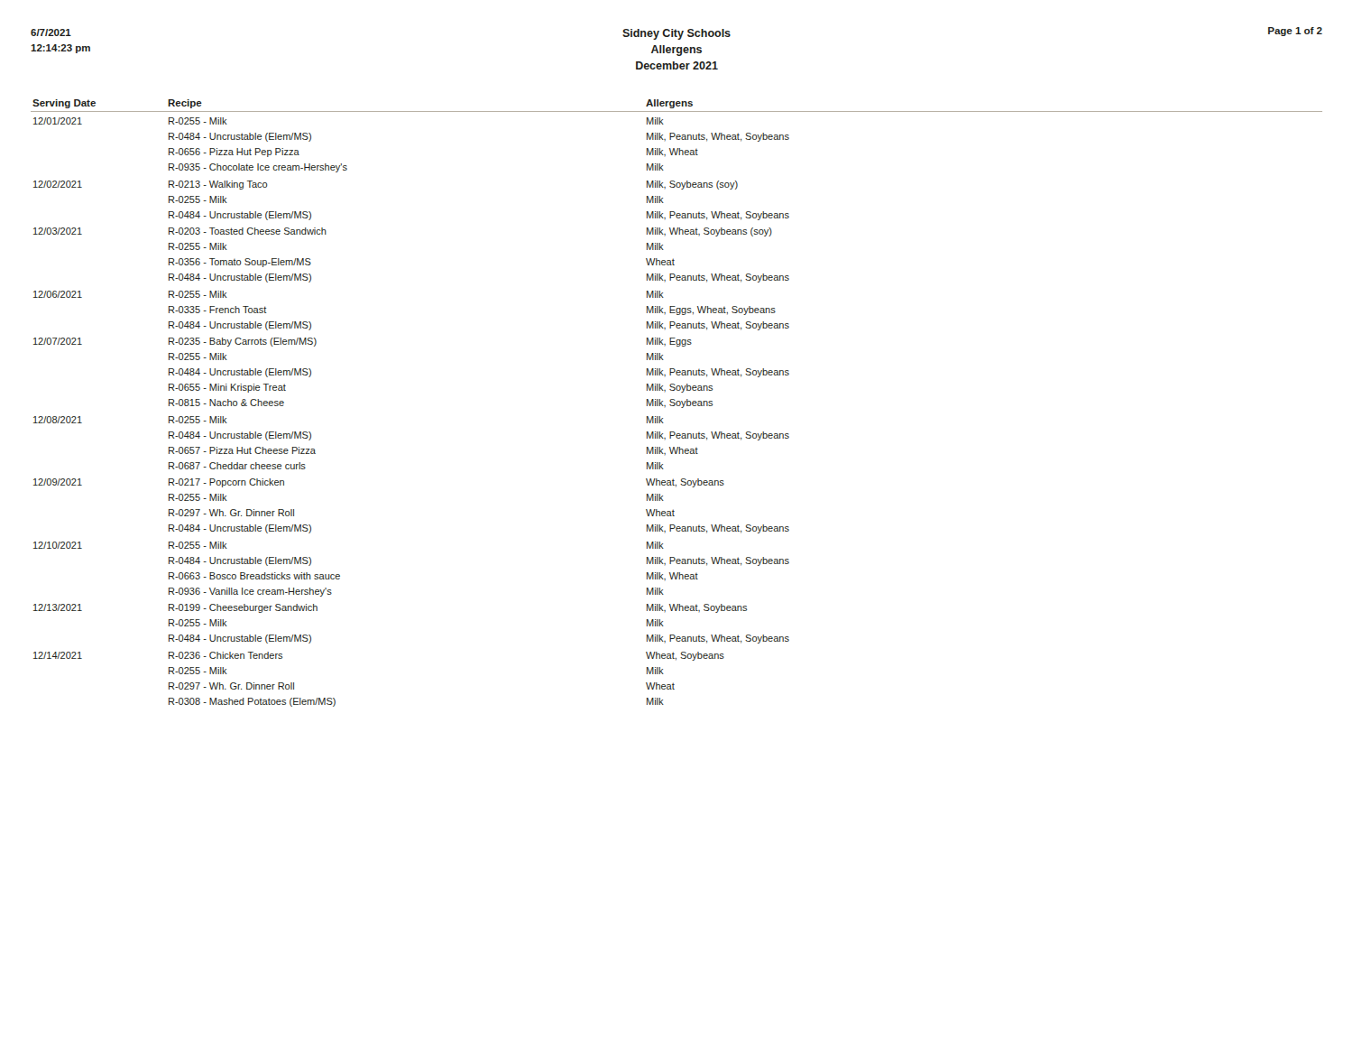6/7/2021
12:14:23 pm
Page 1 of 2
Sidney City Schools
Allergens
December 2021
| Serving Date | Recipe | Allergens |
| --- | --- | --- |
| 12/01/2021 | R-0255 - Milk | Milk |
| | R-0484 - Uncrustable (Elem/MS) | Milk, Peanuts, Wheat, Soybeans |
| | R-0656 - Pizza Hut Pep Pizza | Milk, Wheat |
| | R-0935 - Chocolate Ice cream-Hershey's | Milk |
| 12/02/2021 | R-0213 - Walking Taco | Milk, Soybeans (soy) |
| | R-0255 - Milk | Milk |
| | R-0484 - Uncrustable (Elem/MS) | Milk, Peanuts, Wheat, Soybeans |
| 12/03/2021 | R-0203 - Toasted Cheese Sandwich | Milk, Wheat, Soybeans (soy) |
| | R-0255 - Milk | Milk |
| | R-0356 - Tomato Soup-Elem/MS | Wheat |
| | R-0484 - Uncrustable (Elem/MS) | Milk, Peanuts, Wheat, Soybeans |
| 12/06/2021 | R-0255 - Milk | Milk |
| | R-0335 - French Toast | Milk, Eggs, Wheat, Soybeans |
| | R-0484 - Uncrustable (Elem/MS) | Milk, Peanuts, Wheat, Soybeans |
| 12/07/2021 | R-0235 - Baby Carrots (Elem/MS) | Milk, Eggs |
| | R-0255 - Milk | Milk |
| | R-0484 - Uncrustable (Elem/MS) | Milk, Peanuts, Wheat, Soybeans |
| | R-0655 - Mini Krispie Treat | Milk, Soybeans |
| | R-0815 - Nacho & Cheese | Milk, Soybeans |
| 12/08/2021 | R-0255 - Milk | Milk |
| | R-0484 - Uncrustable (Elem/MS) | Milk, Peanuts, Wheat, Soybeans |
| | R-0657 - Pizza Hut Cheese Pizza | Milk, Wheat |
| | R-0687 - Cheddar cheese curls | Milk |
| 12/09/2021 | R-0217 - Popcorn Chicken | Wheat, Soybeans |
| | R-0255 - Milk | Milk |
| | R-0297 - Wh. Gr. Dinner Roll | Wheat |
| | R-0484 - Uncrustable (Elem/MS) | Milk, Peanuts, Wheat, Soybeans |
| 12/10/2021 | R-0255 - Milk | Milk |
| | R-0484 - Uncrustable (Elem/MS) | Milk, Peanuts, Wheat, Soybeans |
| | R-0663 - Bosco Breadsticks with sauce | Milk, Wheat |
| | R-0936 - Vanilla Ice cream-Hershey's | Milk |
| 12/13/2021 | R-0199 - Cheeseburger Sandwich | Milk, Wheat, Soybeans |
| | R-0255 - Milk | Milk |
| | R-0484 - Uncrustable (Elem/MS) | Milk, Peanuts, Wheat, Soybeans |
| 12/14/2021 | R-0236 - Chicken Tenders | Wheat, Soybeans |
| | R-0255 - Milk | Milk |
| | R-0297 - Wh. Gr. Dinner Roll | Wheat |
| | R-0308 - Mashed Potatoes (Elem/MS) | Milk |